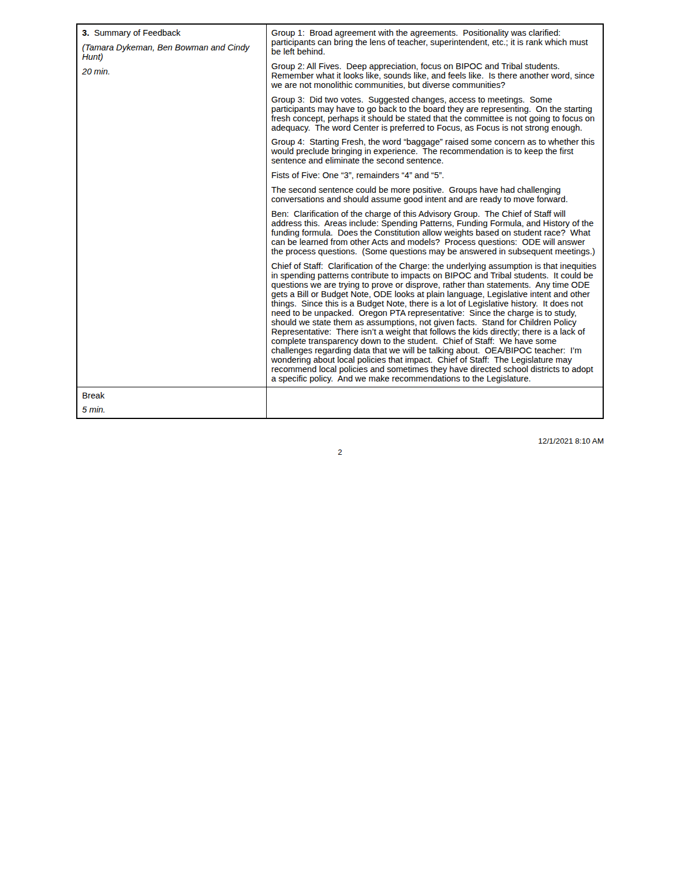| 3. Summary of Feedback (Tamara Dykeman, Ben Bowman and Cindy Hunt) 20 min. | Group 1: Broad agreement with the agreements. Positionality was clarified: participants can bring the lens of teacher, superintendent, etc.; it is rank which must be left behind. Group 2: All Fives. Deep appreciation, focus on BIPOC and Tribal students. Remember what it looks like, sounds like, and feels like. Is there another word, since we are not monolithic communities, but diverse communities? Group 3: Did two votes. Suggested changes, access to meetings. Some participants may have to go back to the board they are representing. On the starting fresh concept, perhaps it should be stated that the committee is not going to focus on adequacy. The word Center is preferred to Focus, as Focus is not strong enough. Group 4: Starting Fresh, the word “baggage” raised some concern as to whether this would preclude bringing in experience. The recommendation is to keep the first sentence and eliminate the second sentence. Fists of Five: One “3”, remainders “4” and “5”. The second sentence could be more positive. Groups have had challenging conversations and should assume good intent and are ready to move forward. Ben: Clarification of the charge of this Advisory Group. The Chief of Staff will address this. Areas include: Spending Patterns, Funding Formula, and History of the funding formula. Does the Constitution allow weights based on student race? What can be learned from other Acts and models? Process questions: ODE will answer the process questions. (Some questions may be answered in subsequent meetings.) Chief of Staff: Clarification of the Charge: the underlying assumption is that inequities in spending patterns contribute to impacts on BIPOC and Tribal students. It could be questions we are trying to prove or disprove, rather than statements. Any time ODE gets a Bill or Budget Note, ODE looks at plain language, Legislative intent and other things. Since this is a Budget Note, there is a lot of Legislative history. It does not need to be unpacked. Oregon PTA representative: Since the charge is to study, should we state them as assumptions, not given facts. Stand for Children Policy Representative: There isn’t a weight that follows the kids directly; there is a lack of complete transparency down to the student. Chief of Staff: We have some challenges regarding data that we will be talking about. OEA/BIPOC teacher: I’m wondering about local policies that impact. Chief of Staff: The Legislature may recommend local policies and sometimes they have directed school districts to adopt a specific policy. And we make recommendations to the Legislature. |
| Break 5 min. | |
12/1/2021 8:10 AM
2